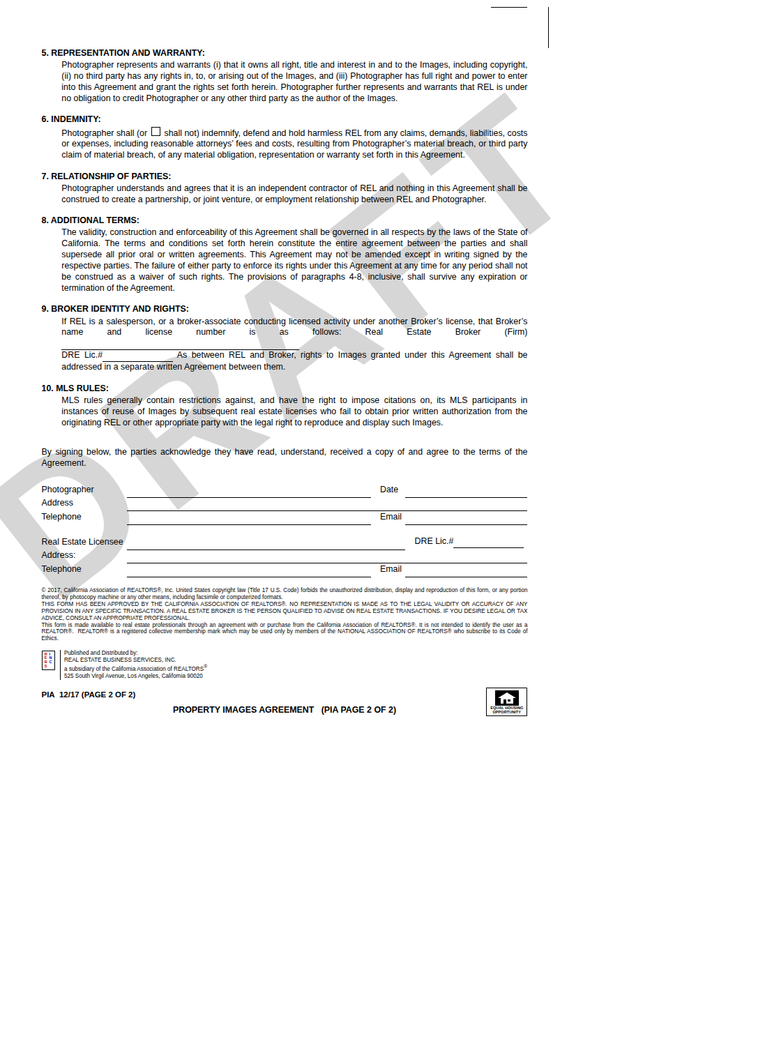DRAFT
5. REPRESENTATION AND WARRANTY:
Photographer represents and warrants (i) that it owns all right, title and interest in and to the Images, including copyright, (ii) no third party has any rights in, to, or arising out of the Images, and (iii) Photographer has full right and power to enter into this Agreement and grant the rights set forth herein. Photographer further represents and warrants that REL is under no obligation to credit Photographer or any other third party as the author of the Images.
6. INDEMNITY:
Photographer shall (or shall not) indemnify, defend and hold harmless REL from any claims, demands, liabilities, costs or expenses, including reasonable attorneys’ fees and costs, resulting from Photographer’s material breach, or third party claim of material breach, of any material obligation, representation or warranty set forth in this Agreement.
7. RELATIONSHIP OF PARTIES:
Photographer understands and agrees that it is an independent contractor of REL and nothing in this Agreement shall be construed to create a partnership, or joint venture, or employment relationship between REL and Photographer.
8. ADDITIONAL TERMS:
The validity, construction and enforceability of this Agreement shall be governed in all respects by the laws of the State of California. The terms and conditions set forth herein constitute the entire agreement between the parties and shall supersede all prior oral or written agreements. This Agreement may not be amended except in writing signed by the respective parties. The failure of either party to enforce its rights under this Agreement at any time for any period shall not be construed as a waiver of such rights. The provisions of paragraphs 4-8, inclusive, shall survive any expiration or termination of the Agreement.
9. BROKER IDENTITY AND RIGHTS:
If REL is a salesperson, or a broker-associate conducting licensed activity under another Broker’s license, that Broker’s name and license number is as follows: Real Estate Broker (Firm)
DRE Lic.# As between REL and Broker, rights to Images granted under this Agreement shall be addressed in a separate written Agreement between them.
10. MLS RULES:
MLS rules generally contain restrictions against, and have the right to impose citations on, its MLS participants in instances of reuse of Images by subsequent real estate licenses who fail to obtain prior written authorization from the originating REL or other appropriate party with the legal right to reproduce and display such Images.
By signing below, the parties acknowledge they have read, understand, received a copy of and agree to the terms of the Agreement.
| Photographer | | Date | |
| Address | |
| Telephone | | Email | |
| Real Estate Licensee | | DRE Lic.# |
| Address: | |
| Telephone | | Email | |
© 2017, California Association of REALTORS®, Inc. United States copyright law (Title 17 U.S. Code) forbids the unauthorized distribution, display and reproduction of this form, or any portion thereof, by photocopy machine or any other means, including facsimile or computerized formats.
THIS FORM HAS BEEN APPROVED BY THE CALIFORNIA ASSOCIATION OF REALTORS®. NO REPRESENTATION IS MADE AS TO THE LEGAL VALIDITY OR ACCURACY OF ANY PROVISION IN ANY SPECIFIC TRANSACTION. A REAL ESTATE BROKER IS THE PERSON QUALIFIED TO ADVISE ON REAL ESTATE TRANSACTIONS. IF YOU DESIRE LEGAL OR TAX ADVICE, CONSULT AN APPROPRIATE PROFESSIONAL.
This form is made available to real estate professionals through an agreement with or purchase from the California Association of REALTORS®. It is not intended to identify the user as a REALTOR®. REALTOR® is a registered collective membership mark which may be used only by members of the NATIONAL ASSOCIATION OF REALTORS® who subscribe to its Code of Ethics.
| R | I |
| E | N |
| B | C |
| S | |
Published and Distributed by:
REAL ESTATE BUSINESS SERVICES, INC.
a subsidiary of the California Association of REALTORS®
525 South Virgil Avenue, Los Angeles, California 90020
PIA 12/17 (PAGE 2 OF 2)
PROPERTY IMAGES AGREEMENT (PIA PAGE 2 OF 2)
EQUAL HOUSING
OPPORTUNITY